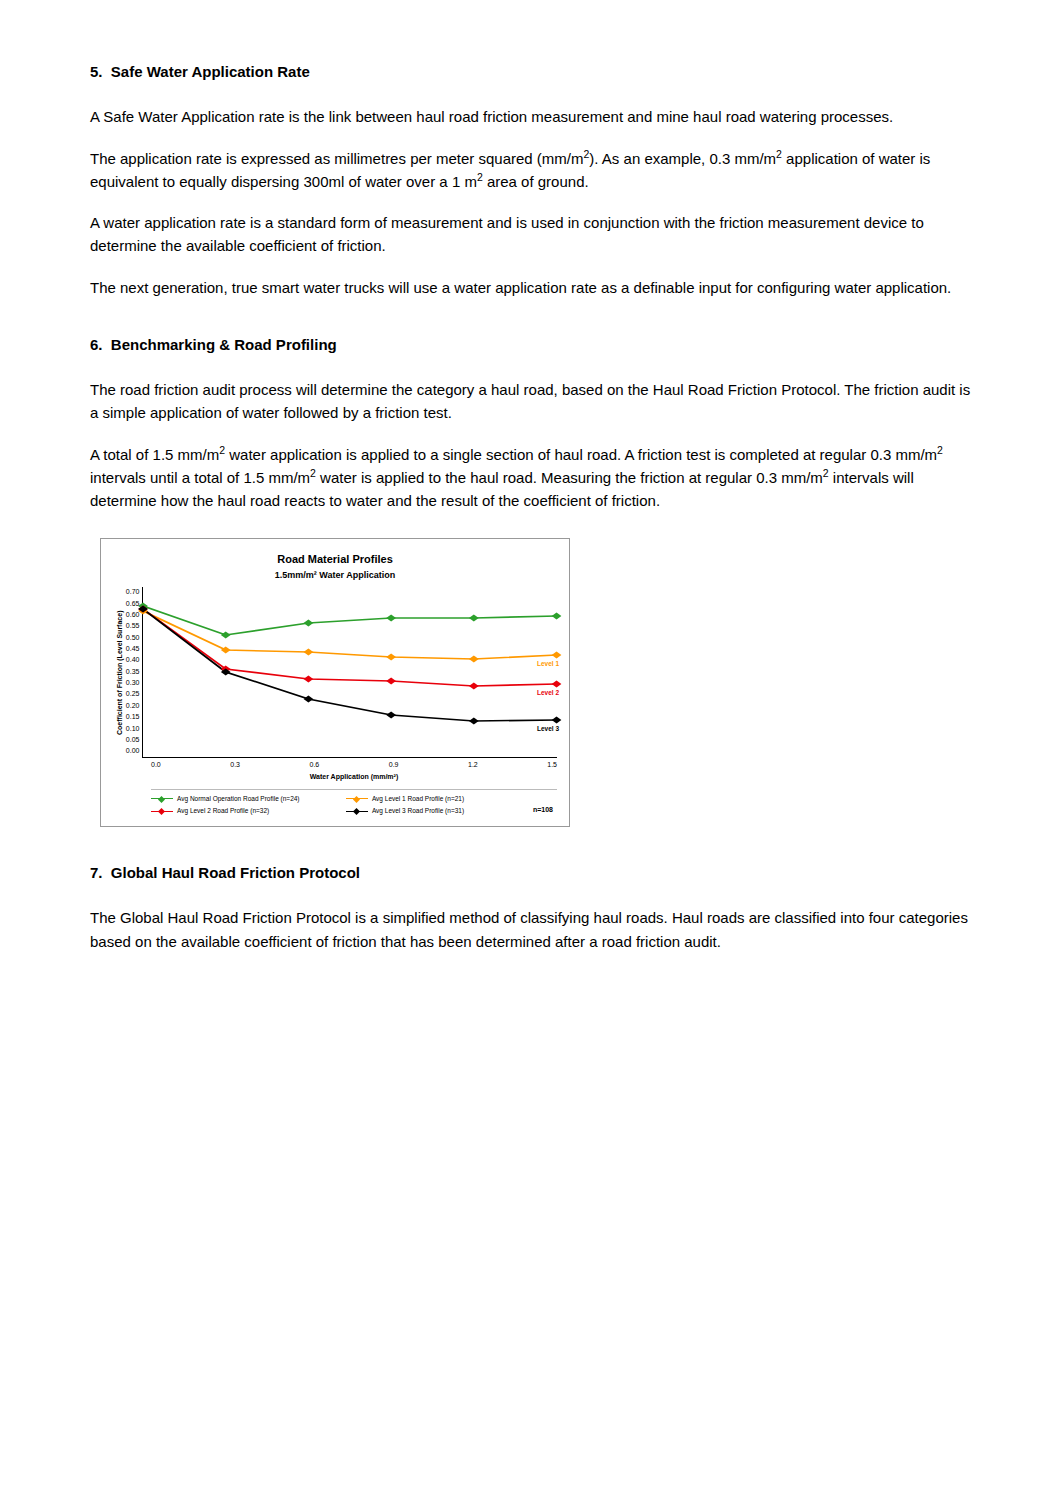5. Safe Water Application Rate
A Safe Water Application rate is the link between haul road friction measurement and mine haul road watering processes.
The application rate is expressed as millimetres per meter squared (mm/m2). As an example, 0.3 mm/m2 application of water is equivalent to equally dispersing 300ml of water over a 1 m2 area of ground.
A water application rate is a standard form of measurement and is used in conjunction with the friction measurement device to determine the available coefficient of friction.
The next generation, true smart water trucks will use a water application rate as a definable input for configuring water application.
6. Benchmarking & Road Profiling
The road friction audit process will determine the category a haul road, based on the Haul Road Friction Protocol. The friction audit is a simple application of water followed by a friction test.
A total of 1.5 mm/m2 water application is applied to a single section of haul road. A friction test is completed at regular 0.3 mm/m2 intervals until a total of 1.5 mm/m2 water is applied to the haul road. Measuring the friction at regular 0.3 mm/m2 intervals will determine how the haul road reacts to water and the result of the coefficient of friction.
Road Material Profiles
1.5mm/m² Water Application
Coefficient of Friction (Level Surface)
0.70 0.65 0.60 0.55 0.50 0.45 0.40 0.35 0.30 0.25 0.20 0.15 0.10 0.05 0.00
Level 1 Level 2 Level 3
0.0 0.3 0.6 0.9 1.2 1.5
Water Application (mm/m²)
Avg Normal Operation Road Profile (n=24)
Avg Level 1 Road Profile (n=21)
Avg Level 2 Road Profile (n=32)
Avg Level 3 Road Profile (n=31)
n=108
7. Global Haul Road Friction Protocol
The Global Haul Road Friction Protocol is a simplified method of classifying haul roads. Haul roads are classified into four categories based on the available coefficient of friction that has been determined after a road friction audit.